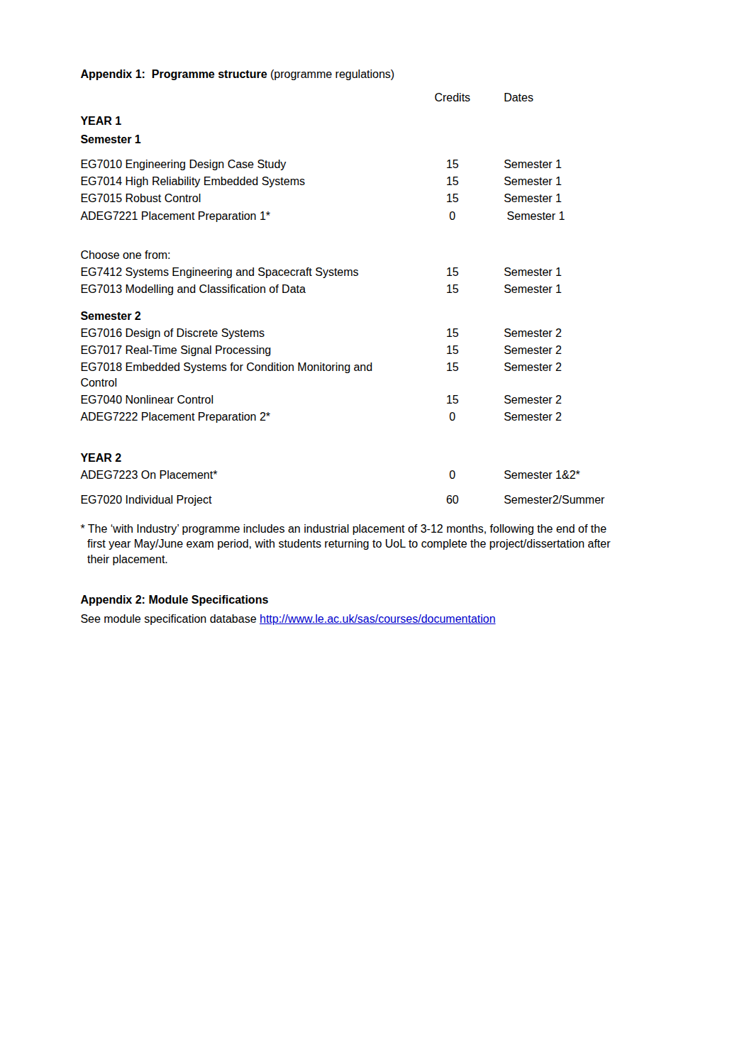Appendix 1: Programme structure (programme regulations)
| | Credits | Dates |
| YEAR 1 | | |
| Semester 1 | | |
| EG7010 Engineering Design Case Study | 15 | Semester 1 |
| EG7014 High Reliability Embedded Systems | 15 | Semester 1 |
| EG7015 Robust Control | 15 | Semester 1 |
| ADEG7221 Placement Preparation 1* | 0 | Semester 1 |
| Choose one from: | | |
| EG7412 Systems Engineering and Spacecraft Systems | 15 | Semester 1 |
| EG7013 Modelling and Classification of Data | 15 | Semester 1 |
| Semester 2 | | |
| EG7016 Design of Discrete Systems | 15 | Semester 2 |
| EG7017 Real-Time Signal Processing | 15 | Semester 2 |
| EG7018 Embedded Systems for Condition Monitoring and Control | 15 | Semester 2 |
| EG7040 Nonlinear Control | 15 | Semester 2 |
| ADEG7222 Placement Preparation 2* | 0 | Semester 2 |
| YEAR 2 | | |
| ADEG7223 On Placement* | 0 | Semester 1&2* |
| EG7020 Individual Project | 60 | Semester2/Summer |
* The ‘with Industry’ programme includes an industrial placement of 3-12 months, following the end of the first year May/June exam period, with students returning to UoL to complete the project/dissertation after their placement.
Appendix 2: Module Specifications
See module specification database http://www.le.ac.uk/sas/courses/documentation